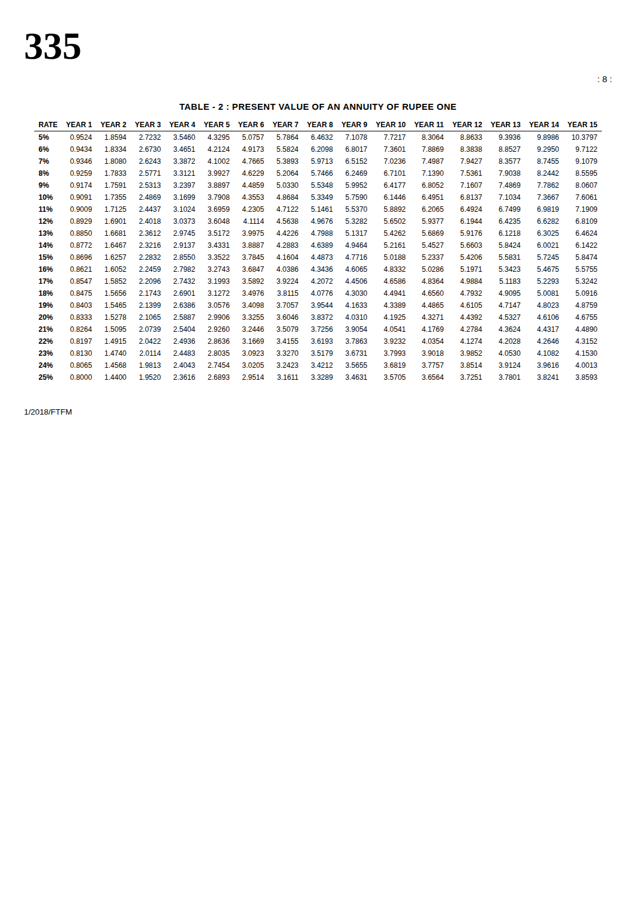335
: 8 :
TABLE - 2 : PRESENT VALUE OF AN ANNUITY OF RUPEE ONE
| RATE | YEAR 1 | YEAR 2 | YEAR 3 | YEAR 4 | YEAR 5 | YEAR 6 | YEAR 7 | YEAR 8 | YEAR 9 | YEAR 10 | YEAR 11 | YEAR 12 | YEAR 13 | YEAR 14 | YEAR 15 |
| --- | --- | --- | --- | --- | --- | --- | --- | --- | --- | --- | --- | --- | --- | --- | --- |
| 5% | 0.9524 | 1.8594 | 2.7232 | 3.5460 | 4.3295 | 5.0757 | 5.7864 | 6.4632 | 7.1078 | 7.7217 | 8.3064 | 8.8633 | 9.3936 | 9.8986 | 10.3797 |
| 6% | 0.9434 | 1.8334 | 2.6730 | 3.4651 | 4.2124 | 4.9173 | 5.5824 | 6.2098 | 6.8017 | 7.3601 | 7.8869 | 8.3838 | 8.8527 | 9.2950 | 9.7122 |
| 7% | 0.9346 | 1.8080 | 2.6243 | 3.3872 | 4.1002 | 4.7665 | 5.3893 | 5.9713 | 6.5152 | 7.0236 | 7.4987 | 7.9427 | 8.3577 | 8.7455 | 9.1079 |
| 8% | 0.9259 | 1.7833 | 2.5771 | 3.3121 | 3.9927 | 4.6229 | 5.2064 | 5.7466 | 6.2469 | 6.7101 | 7.1390 | 7.5361 | 7.9038 | 8.2442 | 8.5595 |
| 9% | 0.9174 | 1.7591 | 2.5313 | 3.2397 | 3.8897 | 4.4859 | 5.0330 | 5.5348 | 5.9952 | 6.4177 | 6.8052 | 7.1607 | 7.4869 | 7.7862 | 8.0607 |
| 10% | 0.9091 | 1.7355 | 2.4869 | 3.1699 | 3.7908 | 4.3553 | 4.8684 | 5.3349 | 5.7590 | 6.1446 | 6.4951 | 6.8137 | 7.1034 | 7.3667 | 7.6061 |
| 11% | 0.9009 | 1.7125 | 2.4437 | 3.1024 | 3.6959 | 4.2305 | 4.7122 | 5.1461 | 5.5370 | 5.8892 | 6.2065 | 6.4924 | 6.7499 | 6.9819 | 7.1909 |
| 12% | 0.8929 | 1.6901 | 2.4018 | 3.0373 | 3.6048 | 4.1114 | 4.5638 | 4.9676 | 5.3282 | 5.6502 | 5.9377 | 6.1944 | 6.4235 | 6.6282 | 6.8109 |
| 13% | 0.8850 | 1.6681 | 2.3612 | 2.9745 | 3.5172 | 3.9975 | 4.4226 | 4.7988 | 5.1317 | 5.4262 | 5.6869 | 5.9176 | 6.1218 | 6.3025 | 6.4624 |
| 14% | 0.8772 | 1.6467 | 2.3216 | 2.9137 | 3.4331 | 3.8887 | 4.2883 | 4.6389 | 4.9464 | 5.2161 | 5.4527 | 5.6603 | 5.8424 | 6.0021 | 6.1422 |
| 15% | 0.8696 | 1.6257 | 2.2832 | 2.8550 | 3.3522 | 3.7845 | 4.1604 | 4.4873 | 4.7716 | 5.0188 | 5.2337 | 5.4206 | 5.5831 | 5.7245 | 5.8474 |
| 16% | 0.8621 | 1.6052 | 2.2459 | 2.7982 | 3.2743 | 3.6847 | 4.0386 | 4.3436 | 4.6065 | 4.8332 | 5.0286 | 5.1971 | 5.3423 | 5.4675 | 5.5755 |
| 17% | 0.8547 | 1.5852 | 2.2096 | 2.7432 | 3.1993 | 3.5892 | 3.9224 | 4.2072 | 4.4506 | 4.6586 | 4.8364 | 4.9884 | 5.1183 | 5.2293 | 5.3242 |
| 18% | 0.8475 | 1.5656 | 2.1743 | 2.6901 | 3.1272 | 3.4976 | 3.8115 | 4.0776 | 4.3030 | 4.4941 | 4.6560 | 4.7932 | 4.9095 | 5.0081 | 5.0916 |
| 19% | 0.8403 | 1.5465 | 2.1399 | 2.6386 | 3.0576 | 3.4098 | 3.7057 | 3.9544 | 4.1633 | 4.3389 | 4.4865 | 4.6105 | 4.7147 | 4.8023 | 4.8759 |
| 20% | 0.8333 | 1.5278 | 2.1065 | 2.5887 | 2.9906 | 3.3255 | 3.6046 | 3.8372 | 4.0310 | 4.1925 | 4.3271 | 4.4392 | 4.5327 | 4.6106 | 4.6755 |
| 21% | 0.8264 | 1.5095 | 2.0739 | 2.5404 | 2.9260 | 3.2446 | 3.5079 | 3.7256 | 3.9054 | 4.0541 | 4.1769 | 4.2784 | 4.3624 | 4.4317 | 4.4890 |
| 22% | 0.8197 | 1.4915 | 2.0422 | 2.4936 | 2.8636 | 3.1669 | 3.4155 | 3.6193 | 3.7863 | 3.9232 | 4.0354 | 4.1274 | 4.2028 | 4.2646 | 4.3152 |
| 23% | 0.8130 | 1.4740 | 2.0114 | 2.4483 | 2.8035 | 3.0923 | 3.3270 | 3.5179 | 3.6731 | 3.7993 | 3.9018 | 3.9852 | 4.0530 | 4.1082 | 4.1530 |
| 24% | 0.8065 | 1.4568 | 1.9813 | 2.4043 | 2.7454 | 3.0205 | 3.2423 | 3.4212 | 3.5655 | 3.6819 | 3.7757 | 3.8514 | 3.9124 | 3.9616 | 4.0013 |
| 25% | 0.8000 | 1.4400 | 1.9520 | 2.3616 | 2.6893 | 2.9514 | 3.1611 | 3.3289 | 3.4631 | 3.5705 | 3.6564 | 3.7251 | 3.7801 | 3.8241 | 3.8593 |
1/2018/FTFM